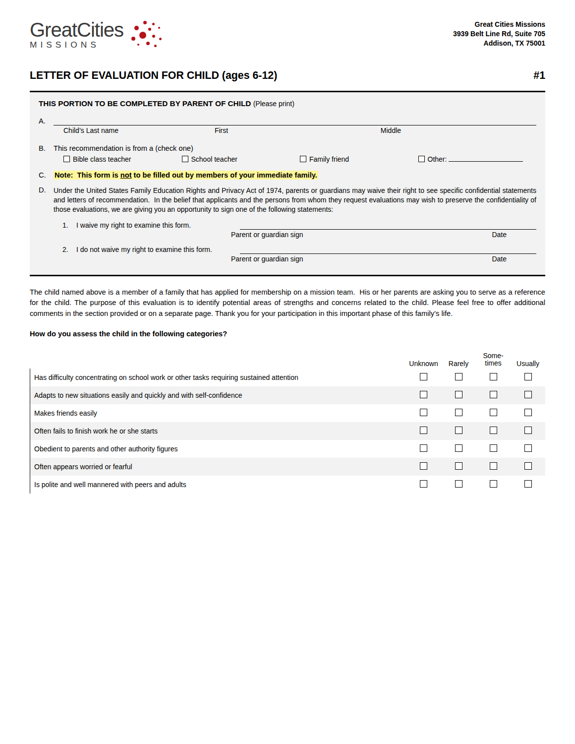GreatCities
MISSIONS
Great Cities Missions
3939 Belt Line Rd, Suite 705
Addison, TX 75001
LETTER OF EVALUATION FOR CHILD (ages 6-12)#1
THIS PORTION TO BE COMPLETED BY PARENT OF CHILD (Please print)
A.
Child’s Last name First Middle
B.
This recommendation is from a (check one)
Bible class teacher
School teacher
Family friend
Other:
C.
Note: This form is not to be filled out by members of your immediate family.
D.
Under the United States Family Education Rights and Privacy Act of 1974, parents or guardians may waive their right to see specific confidential statements and letters of recommendation. In the belief that applicants and the persons from whom they request evaluations may wish to preserve the confidentiality of those evaluations, we are giving you an opportunity to sign one of the following statements:
1.
I waive my right to examine this form.
Parent or guardian sign Date
2.
I do not waive my right to examine this form.
Parent or guardian sign Date
The child named above is a member of a family that has applied for membership on a mission team. His or her parents are asking you to serve as a reference for the child. The purpose of this evaluation is to identify potential areas of strengths and concerns related to the child. Please feel free to offer additional comments in the section provided or on a separate page. Thank you for your participation in this important phase of this family’s life.
How do you assess the child in the following categories?
| | Unknown | Rarely | Some- times | Usually |
| --- | --- | --- | --- | --- |
| Has difficulty concentrating on school work or other tasks requiring sustained attention | | | | |
| Adapts to new situations easily and quickly and with self-confidence | | | | |
| Makes friends easily | | | | |
| Often fails to finish work he or she starts | | | | |
| Obedient to parents and other authority figures | | | | |
| Often appears worried or fearful | | | | |
| Is polite and well mannered with peers and adults | | | | |